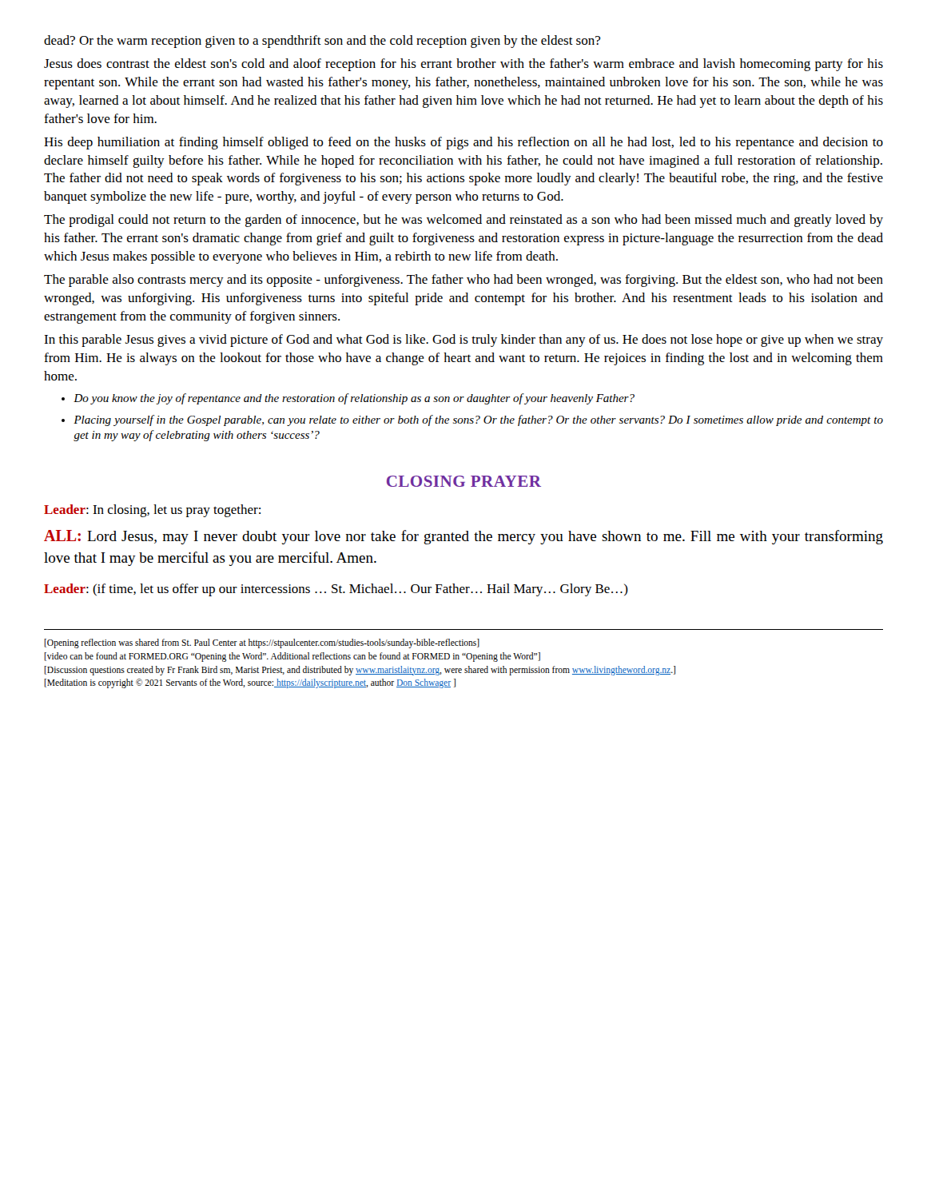dead? Or the warm reception given to a spendthrift son and the cold reception given by the eldest son?
Jesus does contrast the eldest son's cold and aloof reception for his errant brother with the father's warm embrace and lavish homecoming party for his repentant son. While the errant son had wasted his father's money, his father, nonetheless, maintained unbroken love for his son. The son, while he was away, learned a lot about himself. And he realized that his father had given him love which he had not returned. He had yet to learn about the depth of his father's love for him.
His deep humiliation at finding himself obliged to feed on the husks of pigs and his reflection on all he had lost, led to his repentance and decision to declare himself guilty before his father. While he hoped for reconciliation with his father, he could not have imagined a full restoration of relationship. The father did not need to speak words of forgiveness to his son; his actions spoke more loudly and clearly! The beautiful robe, the ring, and the festive banquet symbolize the new life - pure, worthy, and joyful - of every person who returns to God.
The prodigal could not return to the garden of innocence, but he was welcomed and reinstated as a son who had been missed much and greatly loved by his father. The errant son's dramatic change from grief and guilt to forgiveness and restoration express in picture-language the resurrection from the dead which Jesus makes possible to everyone who believes in Him, a rebirth to new life from death.
The parable also contrasts mercy and its opposite - unforgiveness. The father who had been wronged, was forgiving. But the eldest son, who had not been wronged, was unforgiving. His unforgiveness turns into spiteful pride and contempt for his brother. And his resentment leads to his isolation and estrangement from the community of forgiven sinners.
In this parable Jesus gives a vivid picture of God and what God is like. God is truly kinder than any of us. He does not lose hope or give up when we stray from Him. He is always on the lookout for those who have a change of heart and want to return. He rejoices in finding the lost and in welcoming them home.
Do you know the joy of repentance and the restoration of relationship as a son or daughter of your heavenly Father?
Placing yourself in the Gospel parable, can you relate to either or both of the sons? Or the father? Or the other servants? Do I sometimes allow pride and contempt to get in my way of celebrating with others ‘success’?
CLOSING PRAYER
Leader: In closing, let us pray together:
ALL: Lord Jesus, may I never doubt your love nor take for granted the mercy you have shown to me. Fill me with your transforming love that I may be merciful as you are merciful. Amen.
Leader: (if time, let us offer up our intercessions … St. Michael… Our Father… Hail Mary… Glory Be…)
[Opening reflection was shared from St. Paul Center at https://stpaulcenter.com/studies-tools/sunday-bible-reflections]
[video can be found at FORMED.ORG “Opening the Word”. Additional reflections can be found at FORMED in “Opening the Word”]
[Discussion questions created by Fr Frank Bird sm, Marist Priest, and distributed by www.maristlaitynz.org, were shared with permission from www.livingtheword.org.nz.]
[Meditation is copyright © 2021 Servants of the Word, source: https://dailyscripture.net, author Don Schwager ]